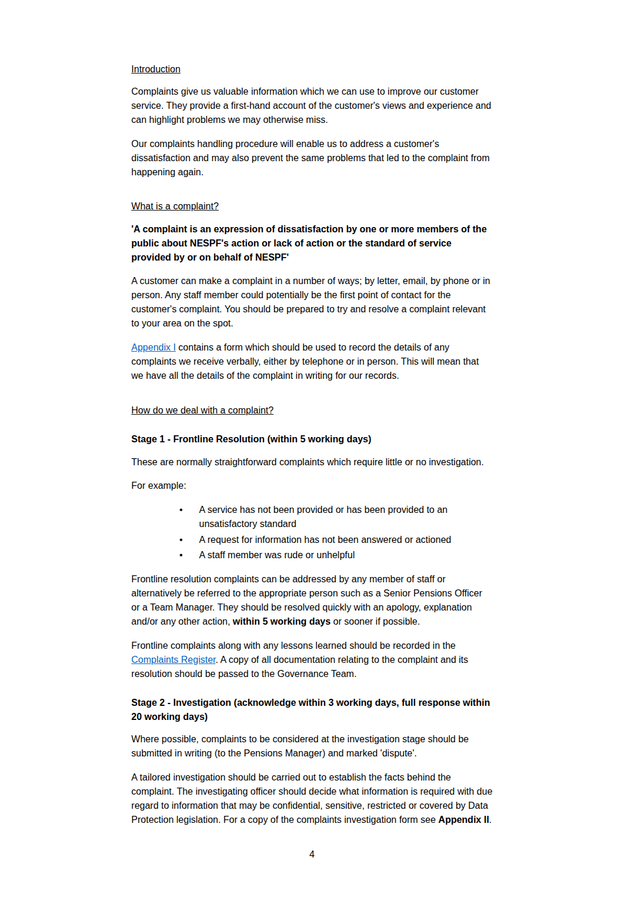Introduction
Complaints give us valuable information which we can use to improve our customer service. They provide a first-hand account of the customer's views and experience and can highlight problems we may otherwise miss.
Our complaints handling procedure will enable us to address a customer's dissatisfaction and may also prevent the same problems that led to the complaint from happening again.
What is a complaint?
'A complaint is an expression of dissatisfaction by one or more members of the public about NESPF's action or lack of action or the standard of service provided by or on behalf of NESPF'
A customer can make a complaint in a number of ways; by letter, email, by phone or in person. Any staff member could potentially be the first point of contact for the customer's complaint. You should be prepared to try and resolve a complaint relevant to your area on the spot.
Appendix I contains a form which should be used to record the details of any complaints we receive verbally, either by telephone or in person. This will mean that we have all the details of the complaint in writing for our records.
How do we deal with a complaint?
Stage 1 - Frontline Resolution (within 5 working days)
These are normally straightforward complaints which require little or no investigation.
For example:
A service has not been provided or has been provided to an unsatisfactory standard
A request for information has not been answered or actioned
A staff member was rude or unhelpful
Frontline resolution complaints can be addressed by any member of staff or alternatively be referred to the appropriate person such as a Senior Pensions Officer or a Team Manager. They should be resolved quickly with an apology, explanation and/or any other action, within 5 working days or sooner if possible.
Frontline complaints along with any lessons learned should be recorded in the Complaints Register. A copy of all documentation relating to the complaint and its resolution should be passed to the Governance Team.
Stage 2 - Investigation (acknowledge within 3 working days, full response within 20 working days)
Where possible, complaints to be considered at the investigation stage should be submitted in writing (to the Pensions Manager) and marked 'dispute'.
A tailored investigation should be carried out to establish the facts behind the complaint. The investigating officer should decide what information is required with due regard to information that may be confidential, sensitive, restricted or covered by Data Protection legislation. For a copy of the complaints investigation form see Appendix II.
4